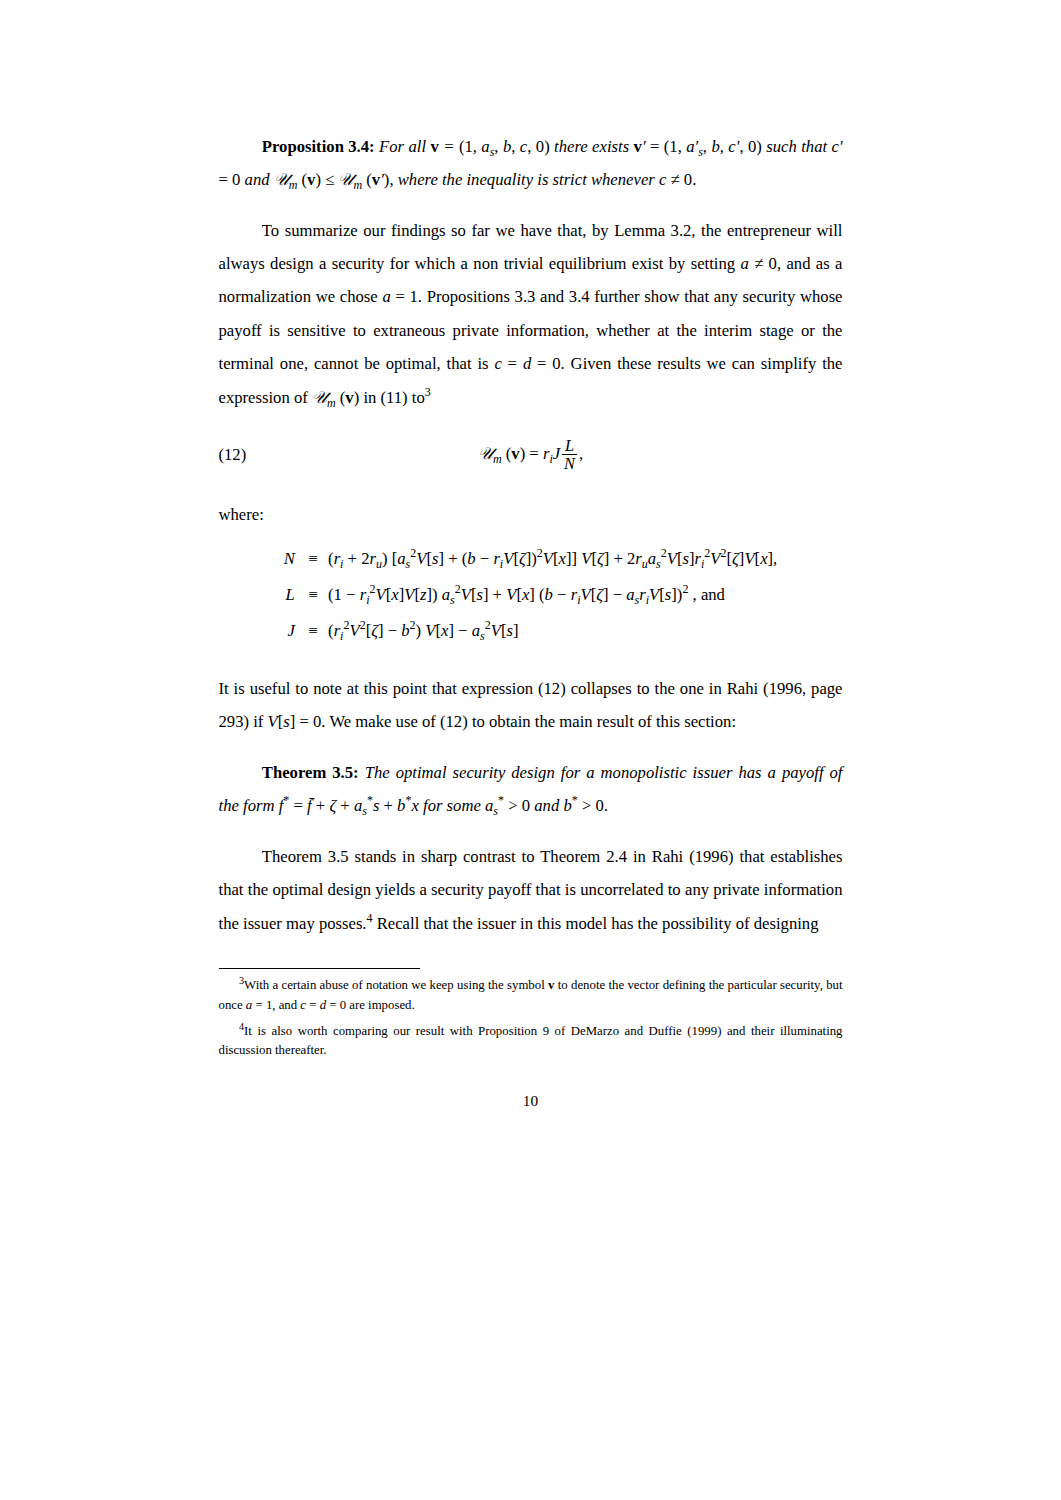Proposition 3.4: For all v = (1, as, b, c, 0) there exists v′ = (1, a′s, b, c′, 0) such that c′ = 0 and 𝒰m (v) ≤ 𝒰m (v′), where the inequality is strict whenever c ≠ 0.
To summarize our findings so far we have that, by Lemma 3.2, the entrepreneur will always design a security for which a non trivial equilibrium exist by setting a ≠ 0, and as a normalization we chose a = 1. Propositions 3.3 and 3.4 further show that any security whose payoff is sensitive to extraneous private information, whether at the interim stage or the terminal one, cannot be optimal, that is c = d = 0. Given these results we can simplify the expression of 𝒰m (v) in (11) to3
(12) 𝒰m (v) = riJ LN,
where:
| N | ≡ | ( r i + 2 r u ) [ a s 2 V [ s ] + ( b − r i V [ ζ ]) 2 V [ x ]] V [ ζ ] + 2 r u a s 2 V [ s ] r i 2 V 2 [ ζ ] V [ x ], |
| L | ≡ | (1 − r i 2 V [ x ] V [ z ]) a s 2 V [ s ] + V [ x ] ( b − r i V [ ζ ] − a s r i V [ s ]) 2 , and |
| J | ≡ | ( r i 2 V 2 [ ζ ] − b 2 ) V [ x ] − a s 2 V [ s ] |
It is useful to note at this point that expression (12) collapses to the one in Rahi (1996, page 293) if V[s] = 0. We make use of (12) to obtain the main result of this section:
Theorem 3.5: The optimal security design for a monopolistic issuer has a payoff of the form f* = f̄ + ζ + as*s + b*x for some as* > 0 and b* > 0.
Theorem 3.5 stands in sharp contrast to Theorem 2.4 in Rahi (1996) that establishes that the optimal design yields a security payoff that is uncorrelated to any private information the issuer may posses.4 Recall that the issuer in this model has the possibility of designing
3With a certain abuse of notation we keep using the symbol v to denote the vector defining the particular security, but once a = 1, and c = d = 0 are imposed.
4It is also worth comparing our result with Proposition 9 of DeMarzo and Duffie (1999) and their illuminating discussion thereafter.
10